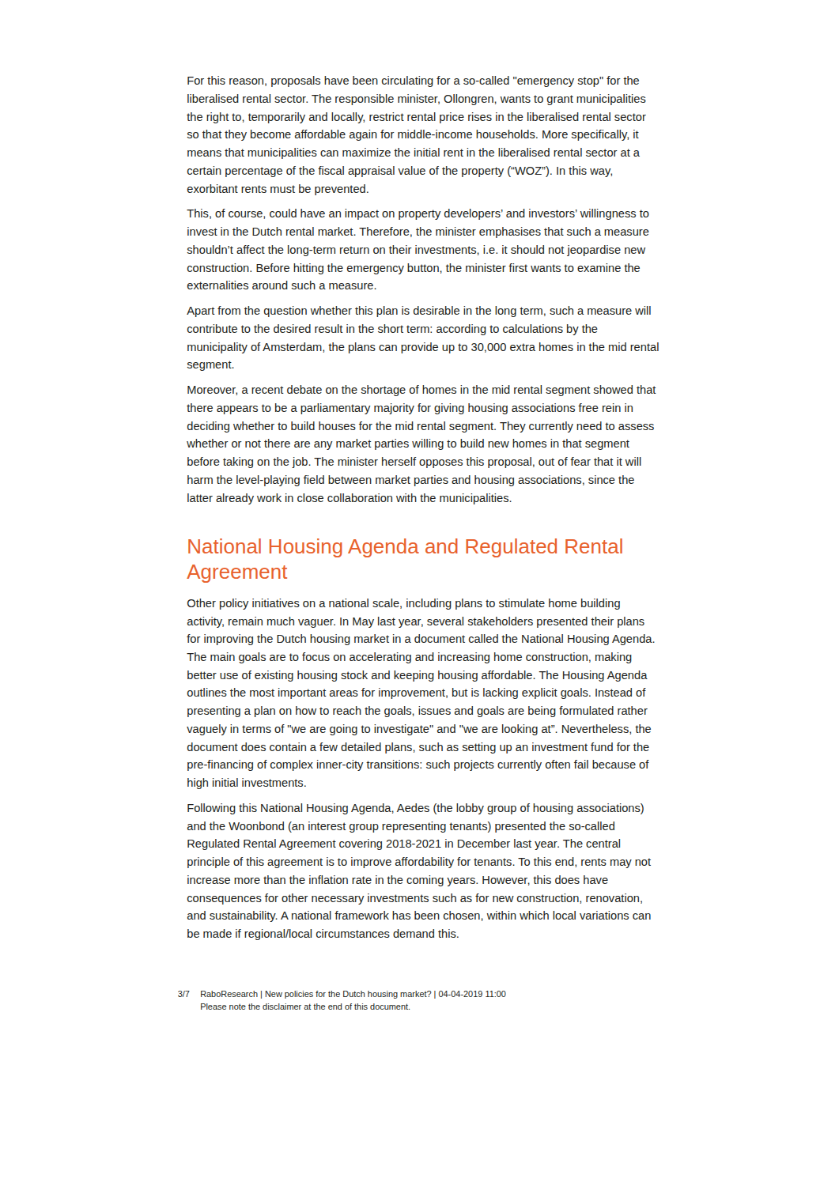For this reason, proposals have been circulating for a so-called "emergency stop" for the liberalised rental sector. The responsible minister, Ollongren, wants to grant municipalities the right to, temporarily and locally, restrict rental price rises in the liberalised rental sector so that they become affordable again for middle-income households. More specifically, it means that municipalities can maximize the initial rent in the liberalised rental sector at a certain percentage of the fiscal appraisal value of the property (“WOZ”). In this way, exorbitant rents must be prevented.
This, of course, could have an impact on property developers’ and investors’ willingness to invest in the Dutch rental market. Therefore, the minister emphasises that such a measure shouldn’t affect the long-term return on their investments, i.e. it should not jeopardise new construction. Before hitting the emergency button, the minister first wants to examine the externalities around such a measure.
Apart from the question whether this plan is desirable in the long term, such a measure will contribute to the desired result in the short term: according to calculations by the municipality of Amsterdam, the plans can provide up to 30,000 extra homes in the mid rental segment.
Moreover, a recent debate on the shortage of homes in the mid rental segment showed that there appears to be a parliamentary majority for giving housing associations free rein in deciding whether to build houses for the mid rental segment. They currently need to assess whether or not there are any market parties willing to build new homes in that segment before taking on the job. The minister herself opposes this proposal, out of fear that it will harm the level-playing field between market parties and housing associations, since the latter already work in close collaboration with the municipalities.
National Housing Agenda and Regulated Rental Agreement
Other policy initiatives on a national scale, including plans to stimulate home building activity, remain much vaguer. In May last year, several stakeholders presented their plans for improving the Dutch housing market in a document called the National Housing Agenda. The main goals are to focus on accelerating and increasing home construction, making better use of existing housing stock and keeping housing affordable. The Housing Agenda outlines the most important areas for improvement, but is lacking explicit goals. Instead of presenting a plan on how to reach the goals, issues and goals are being formulated rather vaguely in terms of "we are going to investigate" and "we are looking at”. Nevertheless, the document does contain a few detailed plans, such as setting up an investment fund for the pre-financing of complex inner-city transitions: such projects currently often fail because of high initial investments.
Following this National Housing Agenda, Aedes (the lobby group of housing associations) and the Woonbond (an interest group representing tenants) presented the so-called Regulated Rental Agreement covering 2018-2021 in December last year. The central principle of this agreement is to improve affordability for tenants. To this end, rents may not increase more than the inflation rate in the coming years. However, this does have consequences for other necessary investments such as for new construction, renovation, and sustainability. A national framework has been chosen, within which local variations can be made if regional/local circumstances demand this.
3/7 RaboResearch | New policies for the Dutch housing market? | 04-04-2019 11:00 Please note the disclaimer at the end of this document.